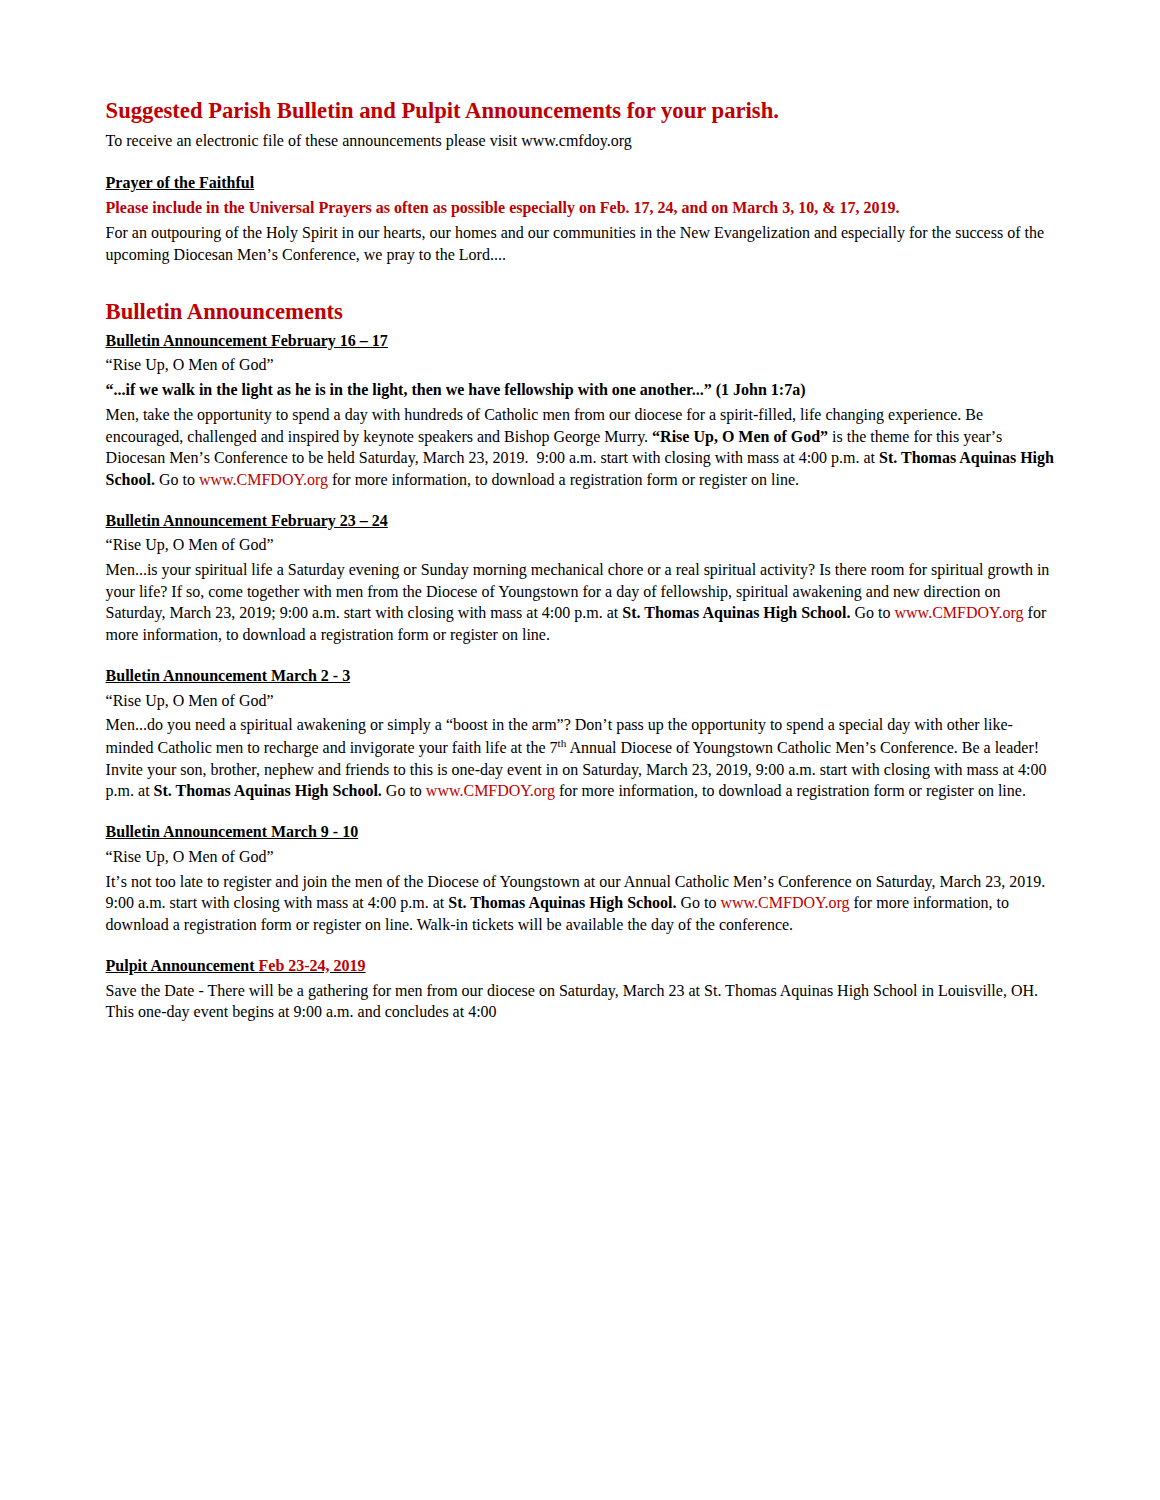Suggested Parish Bulletin and Pulpit Announcements for your parish.
To receive an electronic file of these announcements please visit www.cmfdoy.org
Prayer of the Faithful
Please include in the Universal Prayers as often as possible especially on Feb. 17, 24, and on March 3, 10, & 17, 2019.
For an outpouring of the Holy Spirit in our hearts, our homes and our communities in the New Evangelization and especially for the success of the upcoming Diocesan Menʼs Conference, we pray to the Lord....
Bulletin Announcements
Bulletin Announcement February 16 – 17
“Rise Up, O Men of God”
“...if we walk in the light as he is in the light, then we have fellowship with one another...” (1 John 1:7a)
Men, take the opportunity to spend a day with hundreds of Catholic men from our diocese for a spirit-filled, life changing experience. Be encouraged, challenged and inspired by keynote speakers and Bishop George Murry. “Rise Up, O Men of God” is the theme for this yearʼs Diocesan Menʼs Conference to be held Saturday, March 23, 2019. 9:00 a.m. start with closing with mass at 4:00 p.m. at St. Thomas Aquinas High School. Go to www.CMFDOY.org for more information, to download a registration form or register on line.
Bulletin Announcement February 23 – 24
“Rise Up, O Men of God”
Men...is your spiritual life a Saturday evening or Sunday morning mechanical chore or a real spiritual activity? Is there room for spiritual growth in your life? If so, come together with men from the Diocese of Youngstown for a day of fellowship, spiritual awakening and new direction on Saturday, March 23, 2019; 9:00 a.m. start with closing with mass at 4:00 p.m. at St. Thomas Aquinas High School. Go to www.CMFDOY.org for more information, to download a registration form or register on line.
Bulletin Announcement March 2 - 3
“Rise Up, O Men of God”
Men...do you need a spiritual awakening or simply a “boost in the arm”? Donʼt pass up the opportunity to spend a special day with other like-minded Catholic men to recharge and invigorate your faith life at the 7th Annual Diocese of Youngstown Catholic Menʼs Conference. Be a leader! Invite your son, brother, nephew and friends to this is one-day event in on Saturday, March 23, 2019, 9:00 a.m. start with closing with mass at 4:00 p.m. at St. Thomas Aquinas High School. Go to www.CMFDOY.org for more information, to download a registration form or register on line.
Bulletin Announcement March 9 - 10
“Rise Up, O Men of God”
Itʼs not too late to register and join the men of the Diocese of Youngstown at our Annual Catholic Menʼs Conference on Saturday, March 23, 2019. 9:00 a.m. start with closing with mass at 4:00 p.m. at St. Thomas Aquinas High School. Go to www.CMFDOY.org for more information, to download a registration form or register on line. Walk-in tickets will be available the day of the conference.
Pulpit Announcement Feb 23-24, 2019
Save the Date - There will be a gathering for men from our diocese on Saturday, March 23 at St. Thomas Aquinas High School in Louisville, OH. This one-day event begins at 9:00 a.m. and concludes at 4:00